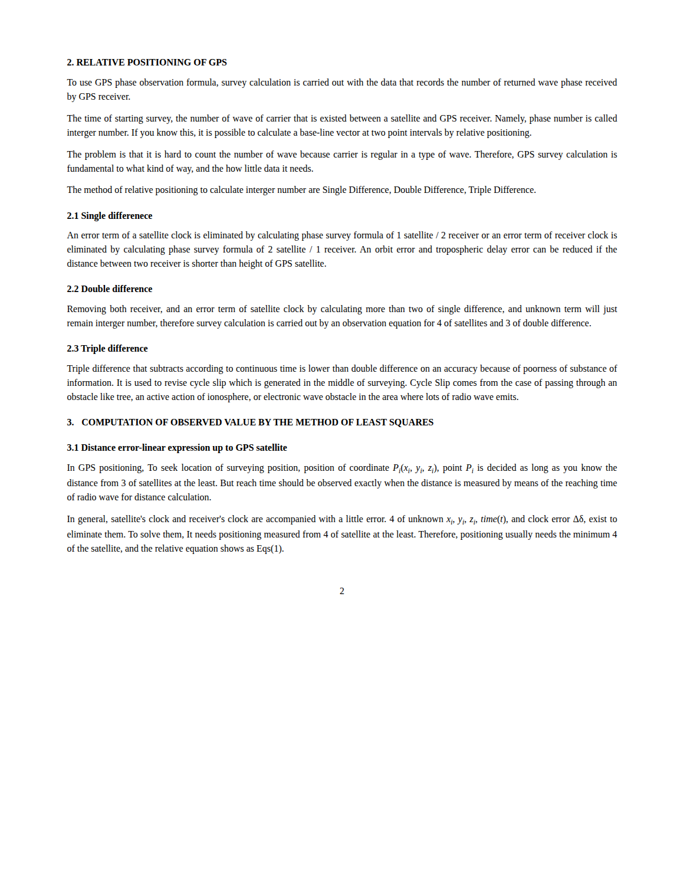2. RELATIVE POSITIONING OF GPS
To use GPS phase observation formula, survey calculation is carried out with the data that records the number of returned wave phase received by GPS receiver.
The time of starting survey, the number of wave of carrier that is existed between a satellite and GPS receiver. Namely, phase number is called interger number. If you know this, it is possible to calculate a base-line vector at two point intervals by relative positioning.
The problem is that it is hard to count the number of wave because carrier is regular in a type of wave. Therefore, GPS survey calculation is fundamental to what kind of way, and the how little data it needs.
The method of relative positioning to calculate interger number are Single Difference, Double Difference, Triple Difference.
2.1 Single differenece
An error term of a satellite clock is eliminated by calculating phase survey formula of 1 satellite / 2 receiver or an error term of receiver clock is eliminated by calculating phase survey formula of 2 satellite / 1 receiver. An orbit error and tropospheric delay error can be reduced if the distance between two receiver is shorter than height of GPS satellite.
2.2 Double difference
Removing both receiver, and an error term of satellite clock by calculating more than two of single difference, and unknown term will just remain interger number, therefore survey calculation is carried out by an observation equation for 4 of satellites and 3 of double difference.
2.3 Triple difference
Triple difference that subtracts according to continuous time is lower than double difference on an accuracy because of poorness of substance of information. It is used to revise cycle slip which is generated in the middle of surveying. Cycle Slip comes from the case of passing through an obstacle like tree, an active action of ionosphere, or electronic wave obstacle in the area where lots of radio wave emits.
3. COMPUTATION OF OBSERVED VALUE BY THE METHOD OF LEAST SQUARES
3.1 Distance error-linear expression up to GPS satellite
In GPS positioning, To seek location of surveying position, position of coordinate Pi(xi, yi, zi), point Pi is decided as long as you know the distance from 3 of satellites at the least. But reach time should be observed exactly when the distance is measured by means of the reaching time of radio wave for distance calculation.
In general, satellite's clock and receiver's clock are accompanied with a little error. 4 of unknown xi, yi, zi, time(t), and clock error Δδ, exist to eliminate them. To solve them, It needs positioning measured from 4 of satellite at the least. Therefore, positioning usually needs the minimum 4 of the satellite, and the relative equation shows as Eqs(1).
2